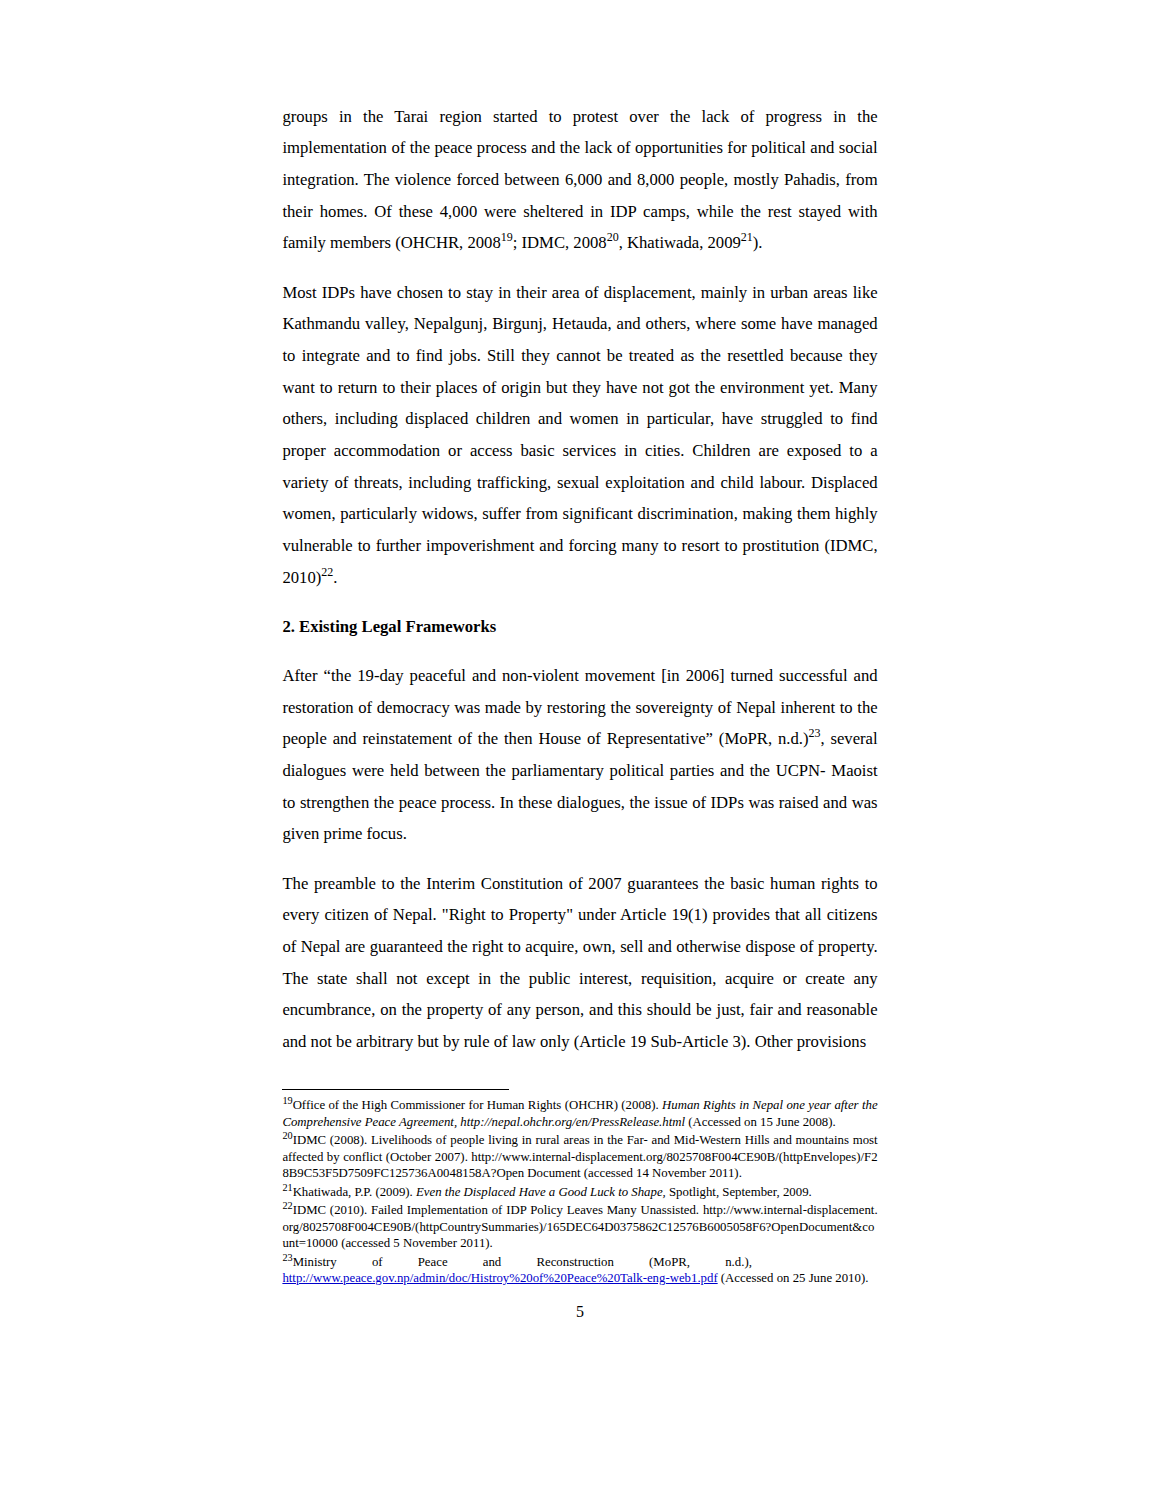groups in the Tarai region started to protest over the lack of progress in the implementation of the peace process and the lack of opportunities for political and social integration. The violence forced between 6,000 and 8,000 people, mostly Pahadis, from their homes. Of these 4,000 were sheltered in IDP camps, while the rest stayed with family members (OHCHR, 200819; IDMC, 200820, Khatiwada, 200921).
Most IDPs have chosen to stay in their area of displacement, mainly in urban areas like Kathmandu valley, Nepalgunj, Birgunj, Hetauda, and others, where some have managed to integrate and to find jobs. Still they cannot be treated as the resettled because they want to return to their places of origin but they have not got the environment yet. Many others, including displaced children and women in particular, have struggled to find proper accommodation or access basic services in cities. Children are exposed to a variety of threats, including trafficking, sexual exploitation and child labour. Displaced women, particularly widows, suffer from significant discrimination, making them highly vulnerable to further impoverishment and forcing many to resort to prostitution (IDMC, 2010)22.
2. Existing Legal Frameworks
After “the 19-day peaceful and non-violent movement [in 2006] turned successful and restoration of democracy was made by restoring the sovereignty of Nepal inherent to the people and reinstatement of the then House of Representative” (MoPR, n.d.)23, several dialogues were held between the parliamentary political parties and the UCPN- Maoist to strengthen the peace process. In these dialogues, the issue of IDPs was raised and was given prime focus.
The preamble to the Interim Constitution of 2007 guarantees the basic human rights to every citizen of Nepal. "Right to Property" under Article 19(1) provides that all citizens of Nepal are guaranteed the right to acquire, own, sell and otherwise dispose of property. The state shall not except in the public interest, requisition, acquire or create any encumbrance, on the property of any person, and this should be just, fair and reasonable and not be arbitrary but by rule of law only (Article 19 Sub-Article 3). Other provisions
19Office of the High Commissioner for Human Rights (OHCHR) (2008). Human Rights in Nepal one year after the Comprehensive Peace Agreement, http://nepal.ohchr.org/en/PressRelease.html (Accessed on 15 June 2008).
20IDMC (2008). Livelihoods of people living in rural areas in the Far- and Mid-Western Hills and mountains most affected by conflict (October 2007). http://www.internal-displacement.org/8025708F004CE90B/(httpEnvelopes)/F28B9C53F5D7509FC125736A0048158A?Open Document (accessed 14 November 2011).
21Khatiwada, P.P. (2009). Even the Displaced Have a Good Luck to Shape, Spotlight, September, 2009.
22IDMC (2010). Failed Implementation of IDP Policy Leaves Many Unassisted. http://www.internal-displacement.org/8025708F004CE90B/(httpCountrySummaries)/165DEC64D0375862C12576B6005058F6?OpenDocument&count=10000 (accessed 5 November 2011).
23Ministry of Peace and Reconstruction (MoPR, n.d.),
http://www.peace.gov.np/admin/doc/Histroy%20of%20Peace%20Talk-eng-web1.pdf (Accessed on 25 June 2010).
5